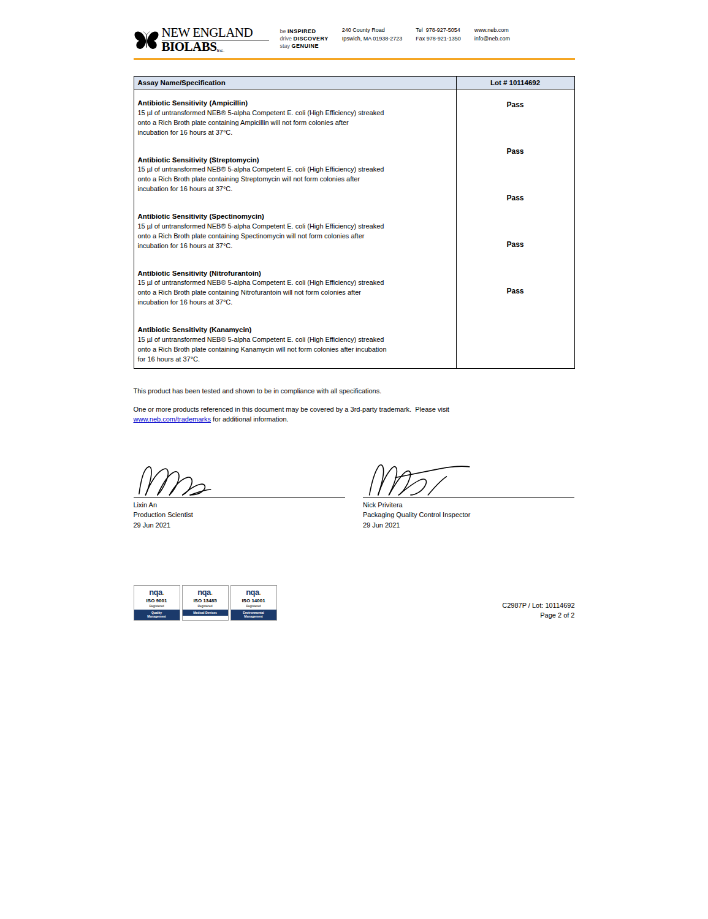NEW ENGLAND
BIOLABS Inc.
be INSPIRED
drive DISCOVERY
stay GENUINE
240 County Road
Ipswich, MA 01938-2723
Tel 978-927-5054
Fax 978-921-1350
www.neb.com
info@neb.com
| Assay Name/Specification | Lot # 10114692 |
| --- | --- |
| Antibiotic Sensitivity (Ampicillin) 15 µl of untransformed NEB® 5-alpha Competent E. coli (High Efficiency) streaked onto a Rich Broth plate containing Ampicillin will not form colonies after incubation for 16 hours at 37°C. Antibiotic Sensitivity (Streptomycin) 15 µl of untransformed NEB® 5-alpha Competent E. coli (High Efficiency) streaked onto a Rich Broth plate containing Streptomycin will not form colonies after incubation for 16 hours at 37°C. Antibiotic Sensitivity (Spectinomycin) 15 µl of untransformed NEB® 5-alpha Competent E. coli (High Efficiency) streaked onto a Rich Broth plate containing Spectinomycin will not form colonies after incubation for 16 hours at 37°C. Antibiotic Sensitivity (Nitrofurantoin) 15 µl of untransformed NEB® 5-alpha Competent E. coli (High Efficiency) streaked onto a Rich Broth plate containing Nitrofurantoin will not form colonies after incubation for 16 hours at 37°C. Antibiotic Sensitivity (Kanamycin) 15 µl of untransformed NEB® 5-alpha Competent E. coli (High Efficiency) streaked onto a Rich Broth plate containing Kanamycin will not form colonies after incubation for 16 hours at 37°C. | Pass Pass Pass Pass Pass |
This product has been tested and shown to be in compliance with all specifications.
One or more products referenced in this document may be covered by a 3rd-party trademark. Please visit
www.neb.com/trademarks for additional information.
Lixin An
Production Scientist
29 Jun 2021
Nick Privitera
Packaging Quality Control Inspector
29 Jun 2021
nqa.
ISO 9001
Registered
Quality
Management
nqa.
ISO 13485
Registered
Medical Devices
nqa.
ISO 14001
Registered
Environmental
Management
C2987P / Lot: 10114692
Page 2 of 2